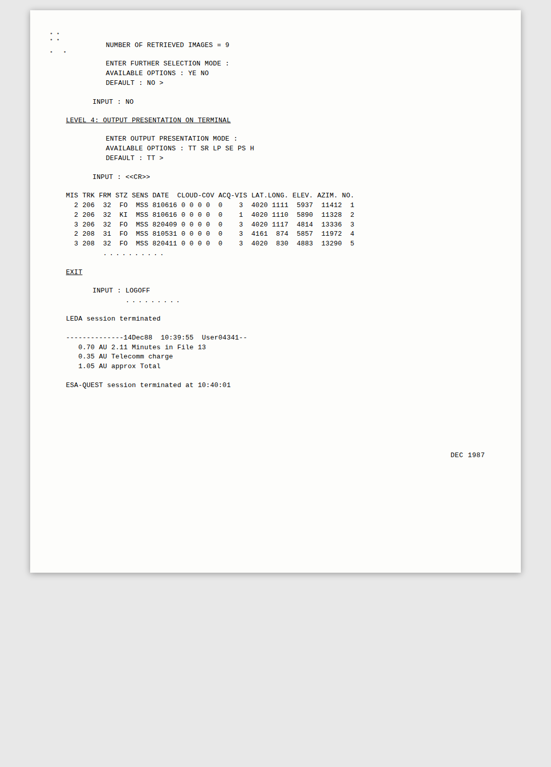• • • • • •
NUMBER OF RETRIEVED IMAGES = 9
ENTER FURTHER SELECTION MODE :
AVAILABLE OPTIONS : YE NO
DEFAULT : NO >
INPUT : NO
LEVEL 4: OUTPUT PRESENTATION ON TERMINAL
ENTER OUTPUT PRESENTATION MODE :
AVAILABLE OPTIONS : TT SR LP SE PS H
DEFAULT : TT >
INPUT : <<CR>>
MIS TRK FRM STZ SENS DATE  CLOUD-COV ACQ-VIS LAT.LONG. ELEV. AZIM. NO.
  2 206  32  FO  MSS 810616 0 0 0 0  0    3  4020 1111  5937  11412  1
  2 206  32  KI  MSS 810616 0 0 0 0  0    1  4020 1110  5890  11328  2
  3 206  32  FO  MSS 820409 0 0 0 0  0    3  4020 1117  4814  13336  3
  2 208  31  FO  MSS 810531 0 0 0 0  0    3  4161  874  5857  11972  4
  3 208  32  FO  MSS 820411 0 0 0 0  0    3  4020  830  4883  13290  5
         ..........
EXIT
INPUT : LOGOFF
        .........
LEDA session terminated
--------------14Dec88  10:39:55  User04341--
   0.70 AU 2.11 Minutes in File 13
   0.35 AU Telecomm charge
   1.05 AU approx Total
ESA-QUEST session terminated at 10:40:01
DEC 1987